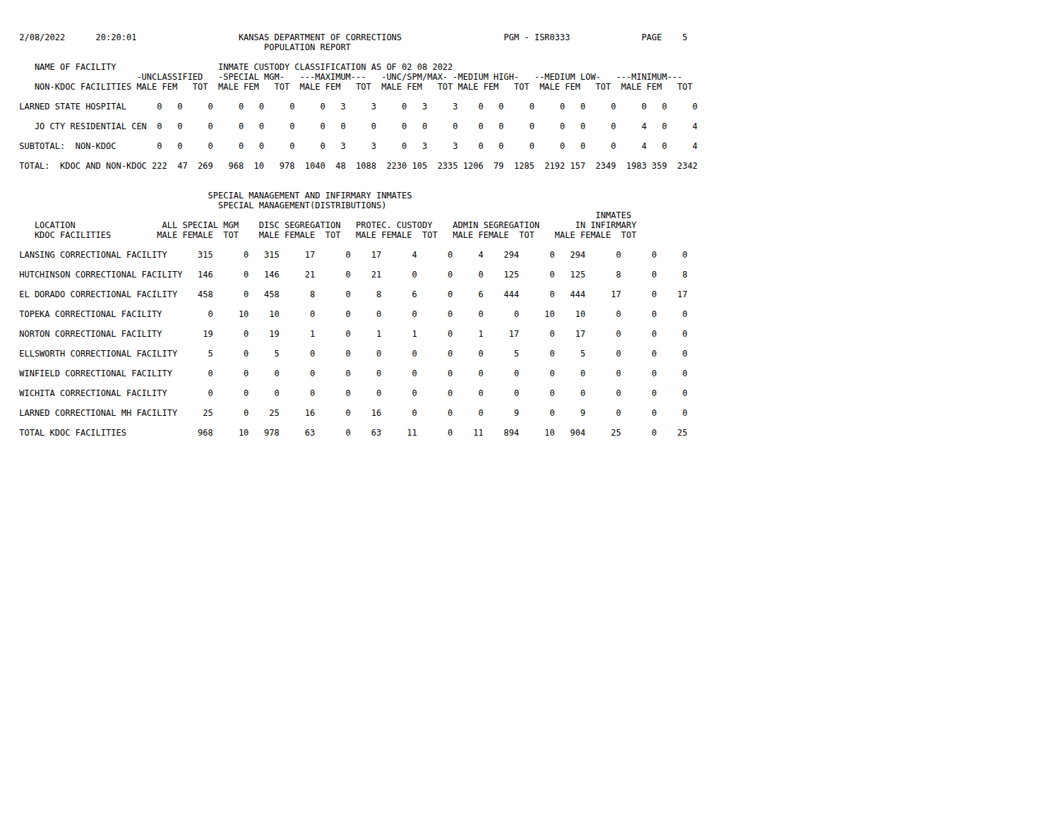2/08/2022      20:20:01                    KANSAS DEPARTMENT OF CORRECTIONS                    PGM - ISR0333              PAGE    5
                                                 POPULATION REPORT

    NAME OF FACILITY                    INMATE CUSTODY CLASSIFICATION AS OF 02 08 2022
                        -UNCLASSIFIED   -SPECIAL MGM-   ---MAXIMUM---   -UNC/SPM/MAX- -MEDIUM HIGH-   --MEDIUM LOW-   ---MINIMUM---
    NON-KDOC FACILITIES MALE FEM   TOT  MALE FEM   TOT  MALE FEM   TOT  MALE FEM   TOT MALE FEM   TOT  MALE FEM   TOT  MALE FEM   TOT

 LARNED STATE HOSPITAL      0   0     0     0   0     0     0   3     3     0   3     3    0   0     0     0   0     0     0   0     0

    JO CTY RESIDENTIAL CEN  0   0     0     0   0     0     0   0     0     0   0     0    0   0     0     0   0     0     4   0     4

 SUBTOTAL:  NON-KDOC        0   0     0     0   0     0     0   3     3     0   3     3    0   0     0     0   0     0     4   0     4

 TOTAL:  KDOC AND NON-KDOC 222  47  269   968  10   978  1040  48  1088  2230 105  2335 1206  79  1285  2192 157  2349  1983 359  2342


                                      SPECIAL MANAGEMENT AND INFIRMARY INMATES
                                        SPECIAL MANAGEMENT(DISTRIBUTIONS)
                                                                                                                  INMATES
    LOCATION                 ALL SPECIAL MGM    DISC SEGREGATION   PROTEC. CUSTODY    ADMIN SEGREGATION       IN INFIRMARY
    KDOC FACILITIES         MALE FEMALE  TOT    MALE FEMALE  TOT   MALE FEMALE  TOT   MALE FEMALE  TOT    MALE FEMALE  TOT

 LANSING CORRECTIONAL FACILITY      315      0   315     17      0    17      4      0     4    294      0   294      0      0     0

 HUTCHINSON CORRECTIONAL FACILITY   146      0   146     21      0    21      0      0     0    125      0   125      8      0     8

 EL DORADO CORRECTIONAL FACILITY    458      0   458      8      0     8      6      0     6    444      0   444     17      0    17

 TOPEKA CORRECTIONAL FACILITY         0     10    10      0      0     0      0      0     0      0     10    10      0      0     0

 NORTON CORRECTIONAL FACILITY        19      0    19      1      0     1      1      0     1     17      0    17      0      0     0

 ELLSWORTH CORRECTIONAL FACILITY      5      0     5      0      0     0      0      0     0      5      0     5      0      0     0

 WINFIELD CORRECTIONAL FACILITY       0      0     0      0      0     0      0      0     0      0      0     0      0      0     0

 WICHITA CORRECTIONAL FACILITY        0      0     0      0      0     0      0      0     0      0      0     0      0      0     0

 LARNED CORRECTIONAL MH FACILITY     25      0    25     16      0    16      0      0     0      9      0     9      0      0     0

 TOTAL KDOC FACILITIES              968     10   978     63      0    63     11      0    11    894     10   904     25      0    25